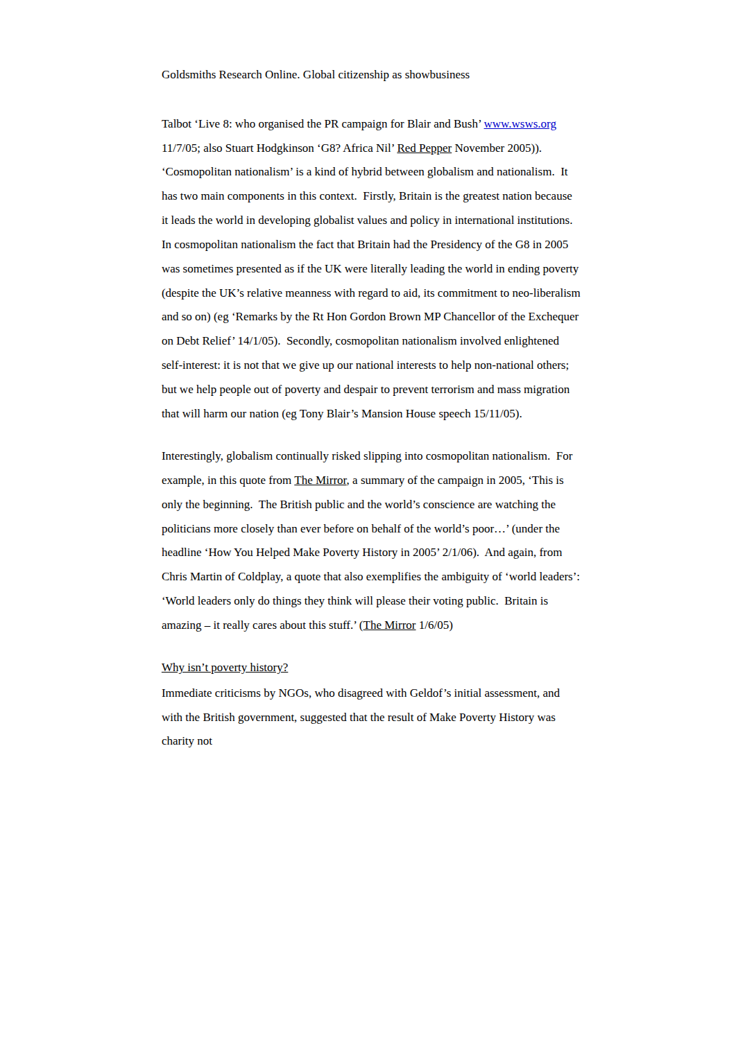Goldsmiths Research Online. Global citizenship as showbusiness
Talbot ‘Live 8: who organised the PR campaign for Blair and Bush’ www.wsws.org 11/7/05; also Stuart Hodgkinson ‘G8? Africa Nil’ Red Pepper November 2005)). ‘Cosmopolitan nationalism’ is a kind of hybrid between globalism and nationalism. It has two main components in this context. Firstly, Britain is the greatest nation because it leads the world in developing globalist values and policy in international institutions. In cosmopolitan nationalism the fact that Britain had the Presidency of the G8 in 2005 was sometimes presented as if the UK were literally leading the world in ending poverty (despite the UK’s relative meanness with regard to aid, its commitment to neo-liberalism and so on) (eg ‘Remarks by the Rt Hon Gordon Brown MP Chancellor of the Exchequer on Debt Relief’ 14/1/05). Secondly, cosmopolitan nationalism involved enlightened self-interest: it is not that we give up our national interests to help non-national others; but we help people out of poverty and despair to prevent terrorism and mass migration that will harm our nation (eg Tony Blair’s Mansion House speech 15/11/05).
Interestingly, globalism continually risked slipping into cosmopolitan nationalism. For example, in this quote from The Mirror, a summary of the campaign in 2005, ‘This is only the beginning. The British public and the world’s conscience are watching the politicians more closely than ever before on behalf of the world’s poor…’ (under the headline ‘How You Helped Make Poverty History in 2005’ 2/1/06). And again, from Chris Martin of Coldplay, a quote that also exemplifies the ambiguity of ‘world leaders’: ‘World leaders only do things they think will please their voting public. Britain is amazing – it really cares about this stuff.’ (The Mirror 1/6/05)
Why isn’t poverty history?
Immediate criticisms by NGOs, who disagreed with Geldof’s initial assessment, and with the British government, suggested that the result of Make Poverty History was charity not